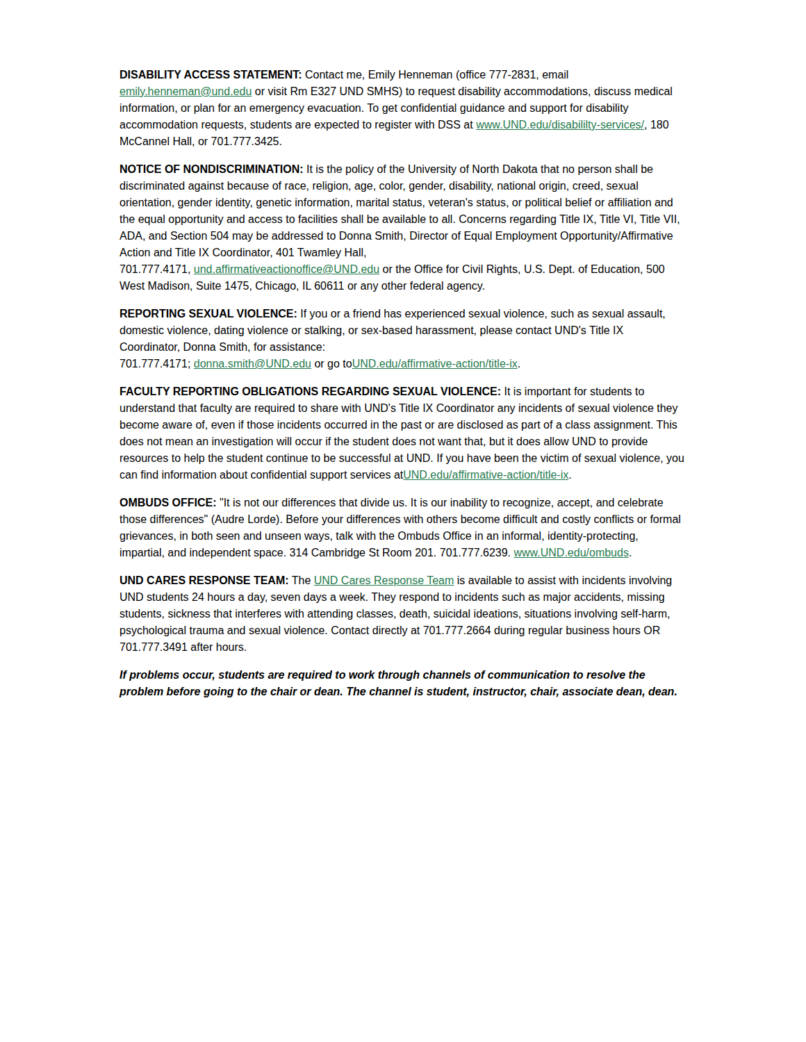DISABILITY ACCESS STATEMENT: Contact me, Emily Henneman (office 777-2831, email emily.henneman@und.edu or visit Rm E327 UND SMHS) to request disability accommodations, discuss medical information, or plan for an emergency evacuation. To get confidential guidance and support for disability accommodation requests, students are expected to register with DSS at www.UND.edu/disabililty-services/, 180 McCannel Hall, or 701.777.3425.
NOTICE OF NONDISCRIMINATION: It is the policy of the University of North Dakota that no person shall be discriminated against because of race, religion, age, color, gender, disability, national origin, creed, sexual orientation, gender identity, genetic information, marital status, veteran's status, or political belief or affiliation and the equal opportunity and access to facilities shall be available to all. Concerns regarding Title IX, Title VI, Title VII, ADA, and Section 504 may be addressed to Donna Smith, Director of Equal Employment Opportunity/Affirmative Action and Title IX Coordinator, 401 Twamley Hall,
701.777.4171, und.affirmativeactionoffice@UND.edu or the Office for Civil Rights, U.S. Dept. of Education, 500 West Madison, Suite 1475, Chicago, IL 60611 or any other federal agency.
REPORTING SEXUAL VIOLENCE: If you or a friend has experienced sexual violence, such as sexual assault, domestic violence, dating violence or stalking, or sex-based harassment, please contact UND's Title IX Coordinator, Donna Smith, for assistance:
701.777.4171; donna.smith@UND.edu or go toUND.edu/affirmative-action/title-ix.
FACULTY REPORTING OBLIGATIONS REGARDING SEXUAL VIOLENCE: It is important for students to understand that faculty are required to share with UND's Title IX Coordinator any incidents of sexual violence they become aware of, even if those incidents occurred in the past or are disclosed as part of a class assignment. This does not mean an investigation will occur if the student does not want that, but it does allow UND to provide resources to help the student continue to be successful at UND. If you have been the victim of sexual violence, you can find information about confidential support services atUND.edu/affirmative-action/title-ix.
OMBUDS OFFICE: "It is not our differences that divide us. It is our inability to recognize, accept, and celebrate those differences" (Audre Lorde). Before your differences with others become difficult and costly conflicts or formal grievances, in both seen and unseen ways, talk with the Ombuds Office in an informal, identity-protecting, impartial, and independent space. 314 Cambridge St Room 201. 701.777.6239. www.UND.edu/ombuds.
UND CARES RESPONSE TEAM: The UND Cares Response Team is available to assist with incidents involving UND students 24 hours a day, seven days a week. They respond to incidents such as major accidents, missing students, sickness that interferes with attending classes, death, suicidal ideations, situations involving self-harm, psychological trauma and sexual violence. Contact directly at 701.777.2664 during regular business hours OR 701.777.3491 after hours.
If problems occur, students are required to work through channels of communication to resolve the problem before going to the chair or dean. The channel is student, instructor, chair, associate dean, dean.